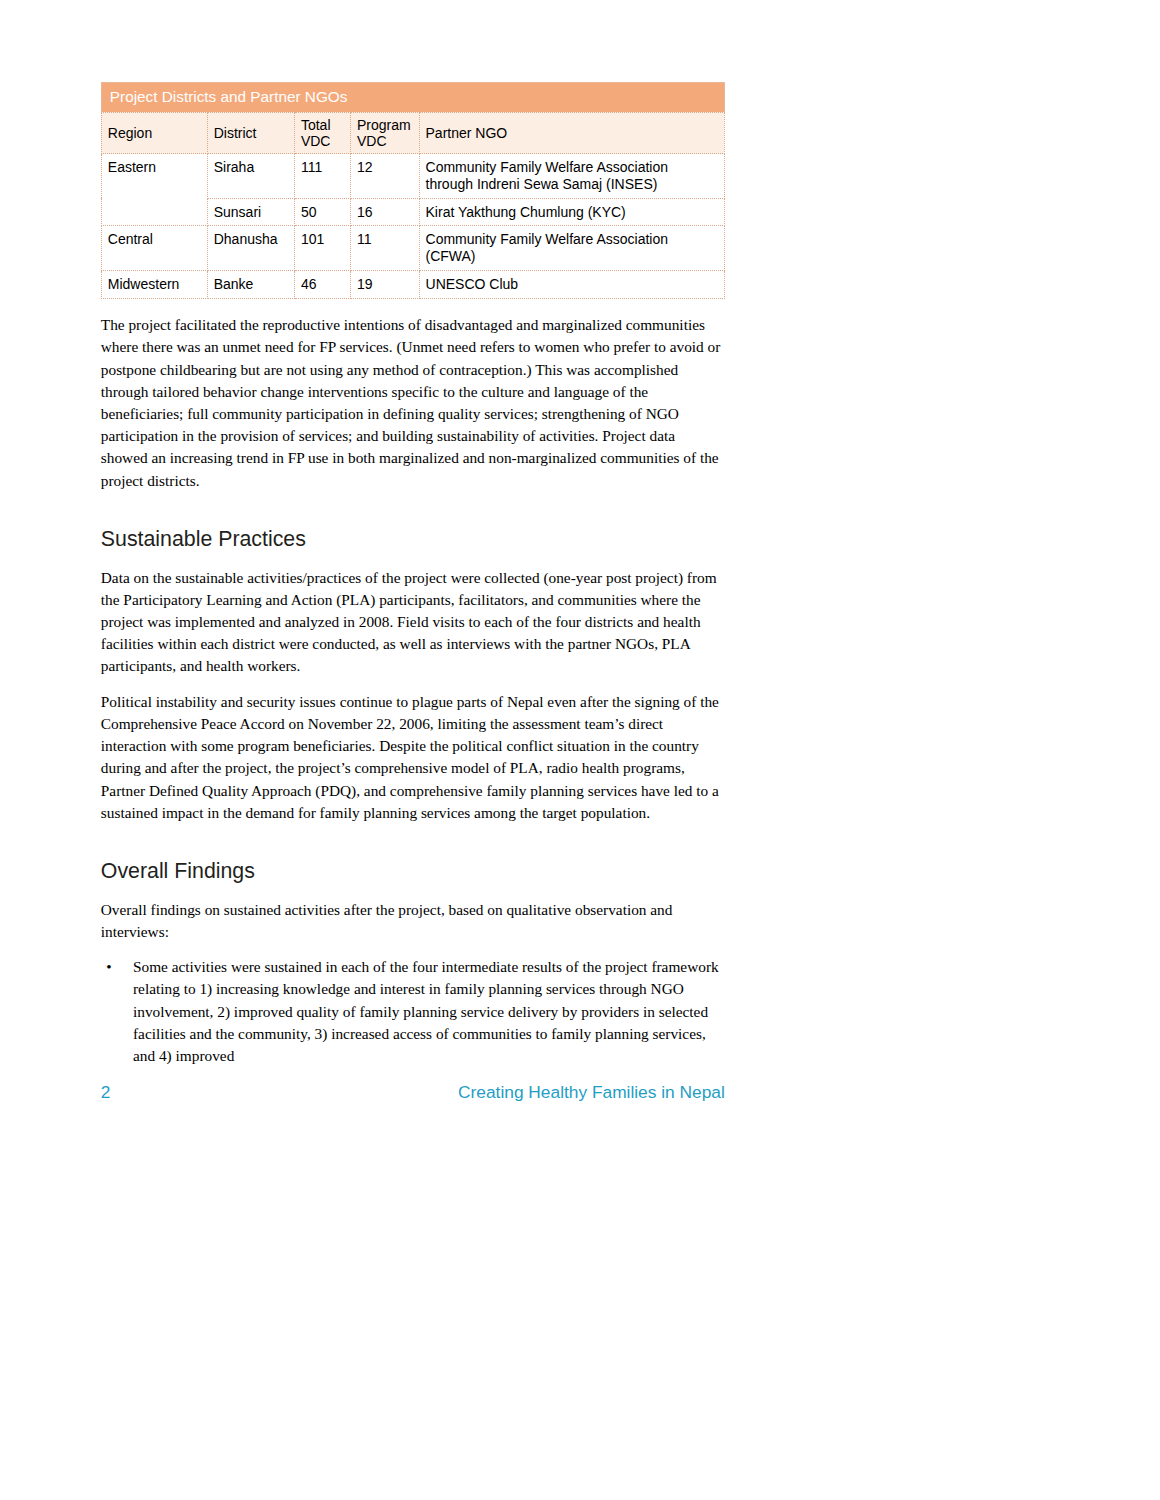Project Districts and Partner NGOs
| Region | District | Total VDC | Program VDC | Partner NGO |
| --- | --- | --- | --- | --- |
| Eastern | Siraha | 111 | 12 | Community Family Welfare Association through Indreni Sewa Samaj (INSES) |
| Sunsari | 50 | 16 | Kirat Yakthung Chumlung (KYC) |
| Central | Dhanusha | 101 | 11 | Community Family Welfare Association (CFWA) |
| Midwestern | Banke | 46 | 19 | UNESCO Club |
The project facilitated the reproductive intentions of disadvantaged and marginalized communities where there was an unmet need for FP services. (Unmet need refers to women who prefer to avoid or postpone childbearing but are not using any method of contraception.) This was accomplished through tailored behavior change interventions specific to the culture and language of the beneficiaries; full community participation in defining quality services; strengthening of NGO participation in the provision of services; and building sustainability of activities. Project data showed an increasing trend in FP use in both marginalized and non-marginalized communities of the project districts.
Sustainable Practices
Data on the sustainable activities/practices of the project were collected (one-year post project) from the Participatory Learning and Action (PLA) participants, facilitators, and communities where the project was implemented and analyzed in 2008. Field visits to each of the four districts and health facilities within each district were conducted, as well as interviews with the partner NGOs, PLA participants, and health workers.
Political instability and security issues continue to plague parts of Nepal even after the signing of the Comprehensive Peace Accord on November 22, 2006, limiting the assessment team’s direct interaction with some program beneficiaries. Despite the political conflict situation in the country during and after the project, the project’s comprehensive model of PLA, radio health programs, Partner Defined Quality Approach (PDQ), and comprehensive family planning services have led to a sustained impact in the demand for family planning services among the target population.
Overall Findings
Overall findings on sustained activities after the project, based on qualitative observation and interviews:
Some activities were sustained in each of the four intermediate results of the project framework relating to 1) increasing knowledge and interest in family planning services through NGO involvement, 2) improved quality of family planning service delivery by providers in selected facilities and the community, 3) increased access of communities to family planning services, and 4) improved
2 Creating Healthy Families in Nepal